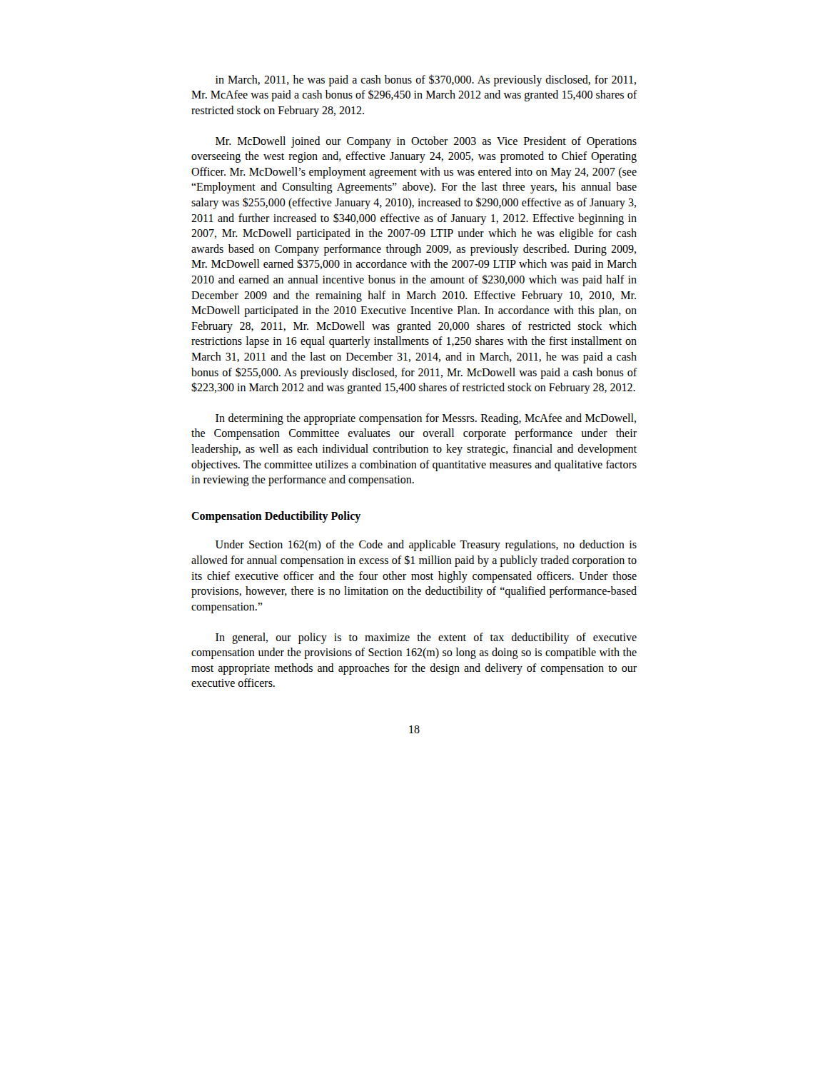in March, 2011, he was paid a cash bonus of $370,000. As previously disclosed, for 2011, Mr. McAfee was paid a cash bonus of $296,450 in March 2012 and was granted 15,400 shares of restricted stock on February 28, 2012.
Mr. McDowell joined our Company in October 2003 as Vice President of Operations overseeing the west region and, effective January 24, 2005, was promoted to Chief Operating Officer. Mr. McDowell’s employment agreement with us was entered into on May 24, 2007 (see “Employment and Consulting Agreements” above). For the last three years, his annual base salary was $255,000 (effective January 4, 2010), increased to $290,000 effective as of January 3, 2011 and further increased to $340,000 effective as of January 1, 2012. Effective beginning in 2007, Mr. McDowell participated in the 2007-09 LTIP under which he was eligible for cash awards based on Company performance through 2009, as previously described. During 2009, Mr. McDowell earned $375,000 in accordance with the 2007-09 LTIP which was paid in March 2010 and earned an annual incentive bonus in the amount of $230,000 which was paid half in December 2009 and the remaining half in March 2010. Effective February 10, 2010, Mr. McDowell participated in the 2010 Executive Incentive Plan. In accordance with this plan, on February 28, 2011, Mr. McDowell was granted 20,000 shares of restricted stock which restrictions lapse in 16 equal quarterly installments of 1,250 shares with the first installment on March 31, 2011 and the last on December 31, 2014, and in March, 2011, he was paid a cash bonus of $255,000. As previously disclosed, for 2011, Mr. McDowell was paid a cash bonus of $223,300 in March 2012 and was granted 15,400 shares of restricted stock on February 28, 2012.
In determining the appropriate compensation for Messrs. Reading, McAfee and McDowell, the Compensation Committee evaluates our overall corporate performance under their leadership, as well as each individual contribution to key strategic, financial and development objectives. The committee utilizes a combination of quantitative measures and qualitative factors in reviewing the performance and compensation.
Compensation Deductibility Policy
Under Section 162(m) of the Code and applicable Treasury regulations, no deduction is allowed for annual compensation in excess of $1 million paid by a publicly traded corporation to its chief executive officer and the four other most highly compensated officers. Under those provisions, however, there is no limitation on the deductibility of “qualified performance-based compensation.”
In general, our policy is to maximize the extent of tax deductibility of executive compensation under the provisions of Section 162(m) so long as doing so is compatible with the most appropriate methods and approaches for the design and delivery of compensation to our executive officers.
18